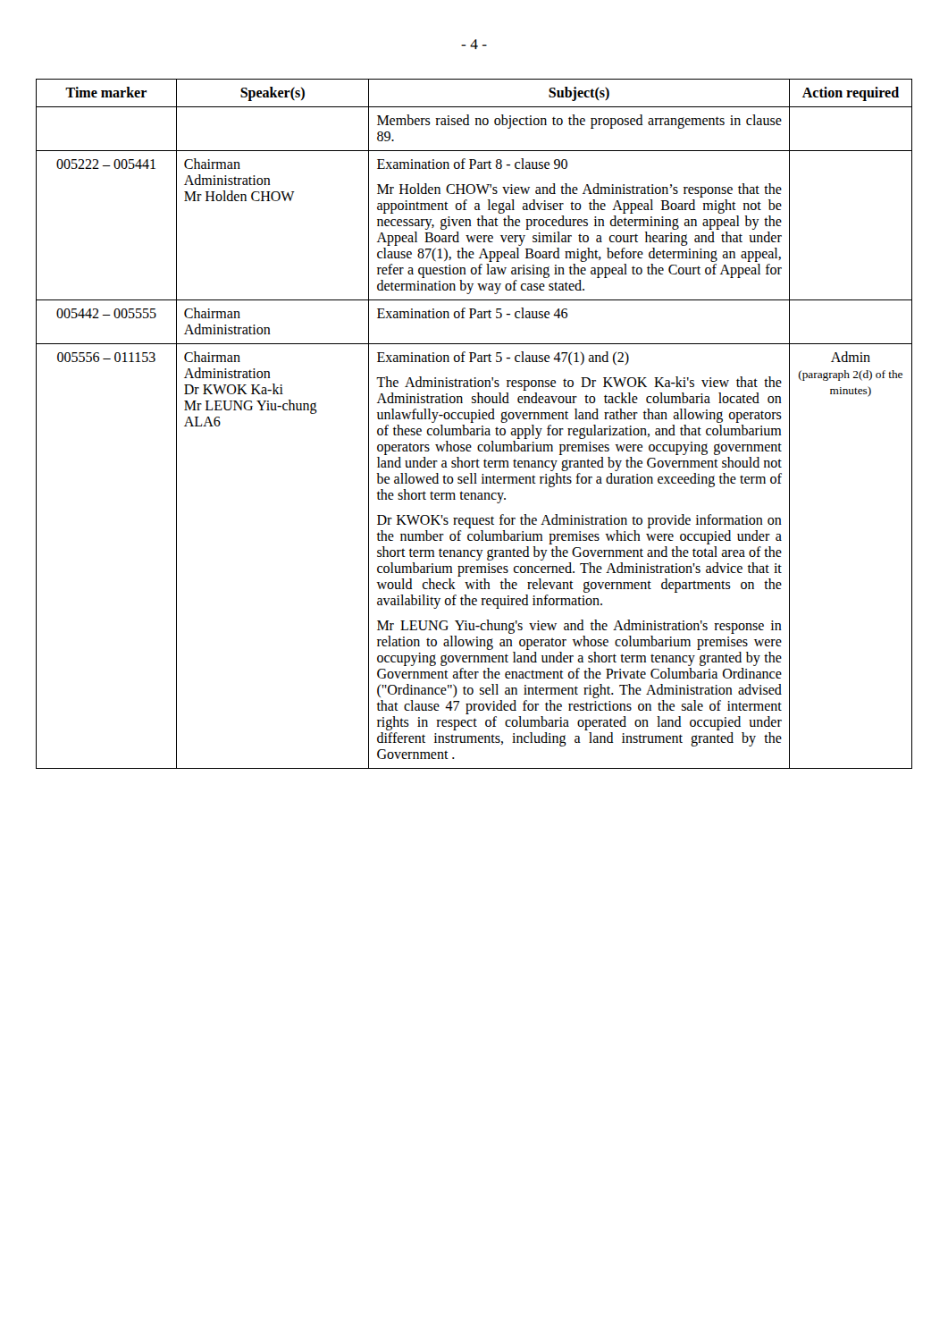- 4 -
| Time marker | Speaker(s) | Subject(s) | Action required |
| --- | --- | --- | --- |
| | | Members raised no objection to the proposed arrangements in clause 89. | |
| 005222 – 005441 | Chairman Administration Mr Holden CHOW | Examination of Part 8 - clause 90 Mr Holden CHOW's view and the Administration’s response that the appointment of a legal adviser to the Appeal Board might not be necessary, given that the procedures in determining an appeal by the Appeal Board were very similar to a court hearing and that under clause 87(1), the Appeal Board might, before determining an appeal, refer a question of law arising in the appeal to the Court of Appeal for determination by way of case stated. | |
| 005442 – 005555 | Chairman Administration | Examination of Part 5 - clause 46 | |
| 005556 – 011153 | Chairman Administration Dr KWOK Ka-ki Mr LEUNG Yiu-chung ALA6 | Examination of Part 5 - clause 47(1) and (2) The Administration's response to Dr KWOK Ka-ki's view that the Administration should endeavour to tackle columbaria located on unlawfully-occupied government land rather than allowing operators of these columbaria to apply for regularization, and that columbarium operators whose columbarium premises were occupying government land under a short term tenancy granted by the Government should not be allowed to sell interment rights for a duration exceeding the term of the short term tenancy. Dr KWOK's request for the Administration to provide information on the number of columbarium premises which were occupied under a short term tenancy granted by the Government and the total area of the columbarium premises concerned. The Administration's advice that it would check with the relevant government departments on the availability of the required information. Mr LEUNG Yiu-chung's view and the Administration's response in relation to allowing an operator whose columbarium premises were occupying government land under a short term tenancy granted by the Government after the enactment of the Private Columbaria Ordinance ("Ordinance") to sell an interment right. The Administration advised that clause 47 provided for the restrictions on the sale of interment rights in respect of columbaria operated on land occupied under different instruments, including a land instrument granted by the Government . | Admin (paragraph 2(d) of the minutes) |